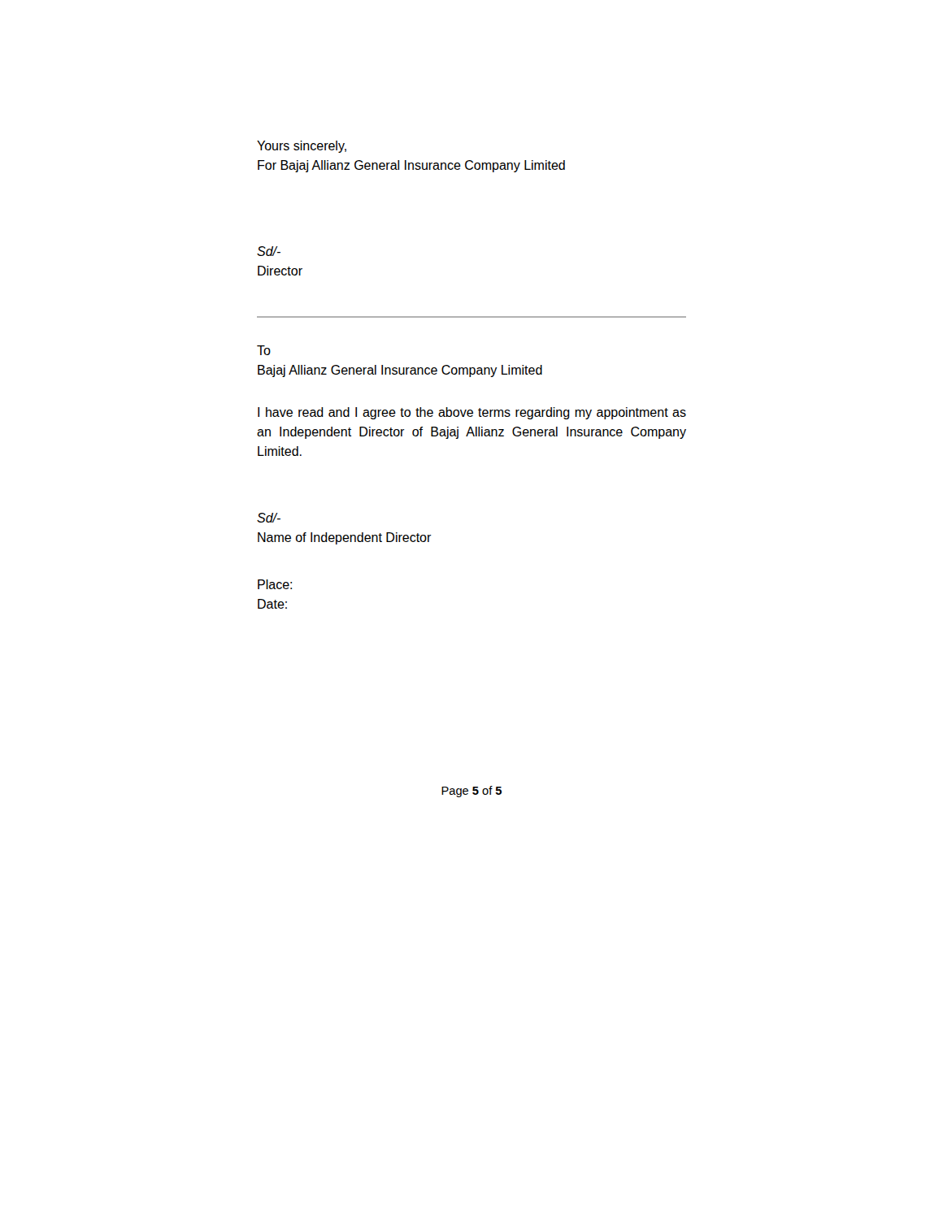Yours sincerely,
For Bajaj Allianz General Insurance Company Limited
Sd/-
Director
To
Bajaj Allianz General Insurance Company Limited
I have read and I agree to the above terms regarding my appointment as an Independent Director of Bajaj Allianz General Insurance Company Limited.
Sd/-
Name of Independent Director
Place:
Date:
Page 5 of 5